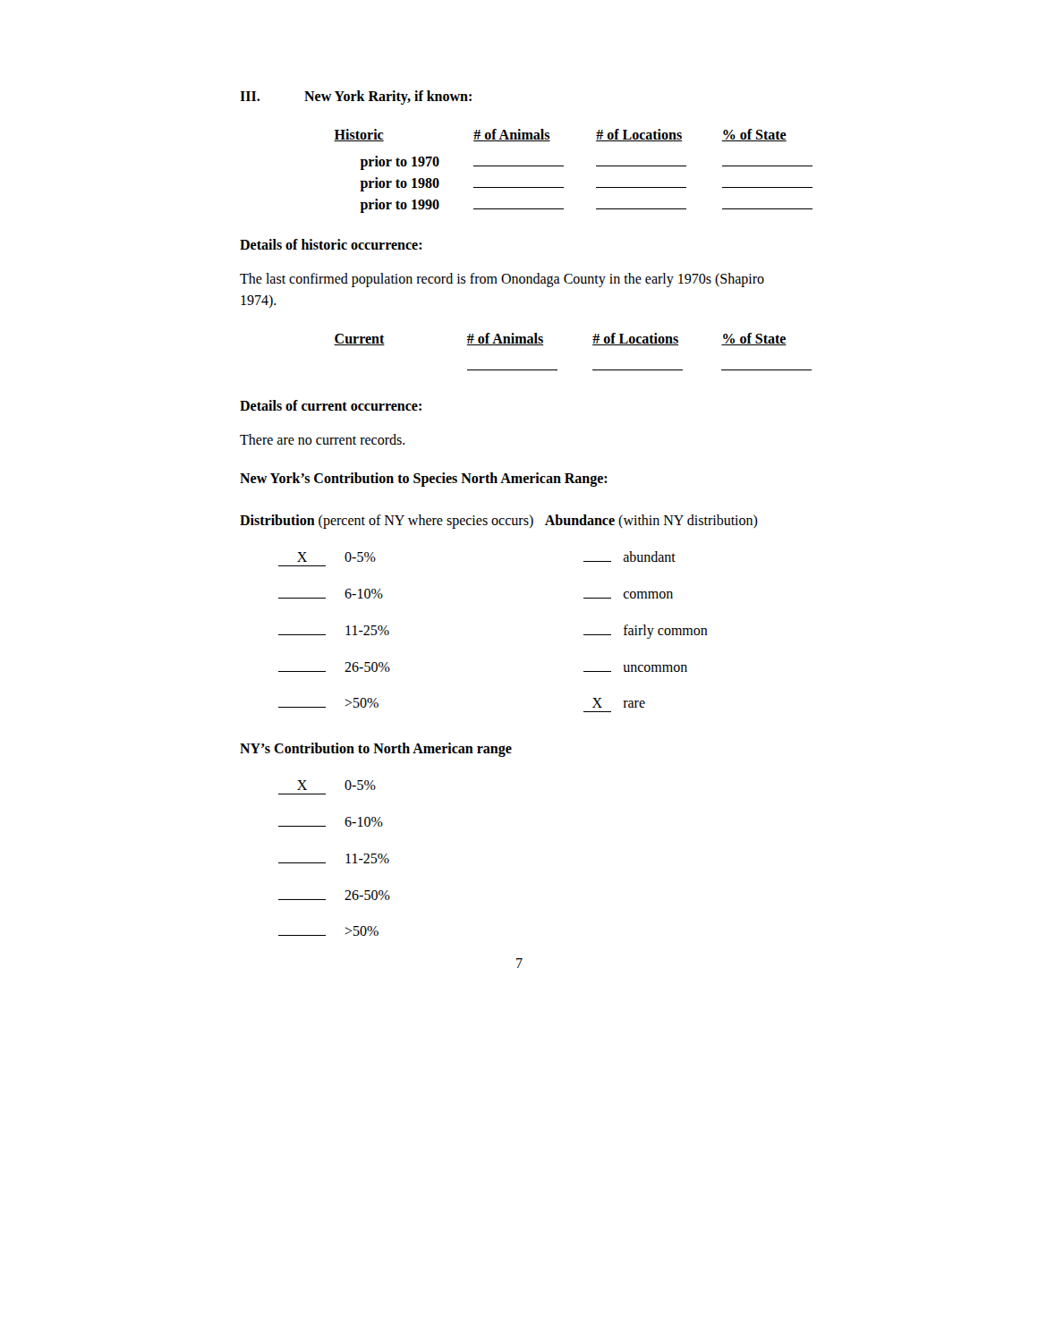III. New York Rarity, if known:
| Historic | # of Animals | # of Locations | % of State |
| --- | --- | --- | --- |
| prior to 1970 | | | |
| prior to 1980 | | | |
| prior to 1990 | | | |
Details of historic occurrence:
The last confirmed population record is from Onondaga County in the early 1970s (Shapiro 1974).
| Current | # of Animals | # of Locations | % of State |
| --- | --- | --- | --- |
Details of current occurrence:
There are no current records.
New York’s Contribution to Species North American Range:
Distribution (percent of NY where species occurs)
X0-5%
6-10%
11-25%
26-50%
>50%
Abundance (within NY distribution)
abundant
common
fairly common
uncommon
Xrare
NY’s Contribution to North American range
X0-5%
6-10%
11-25%
26-50%
>50%
7